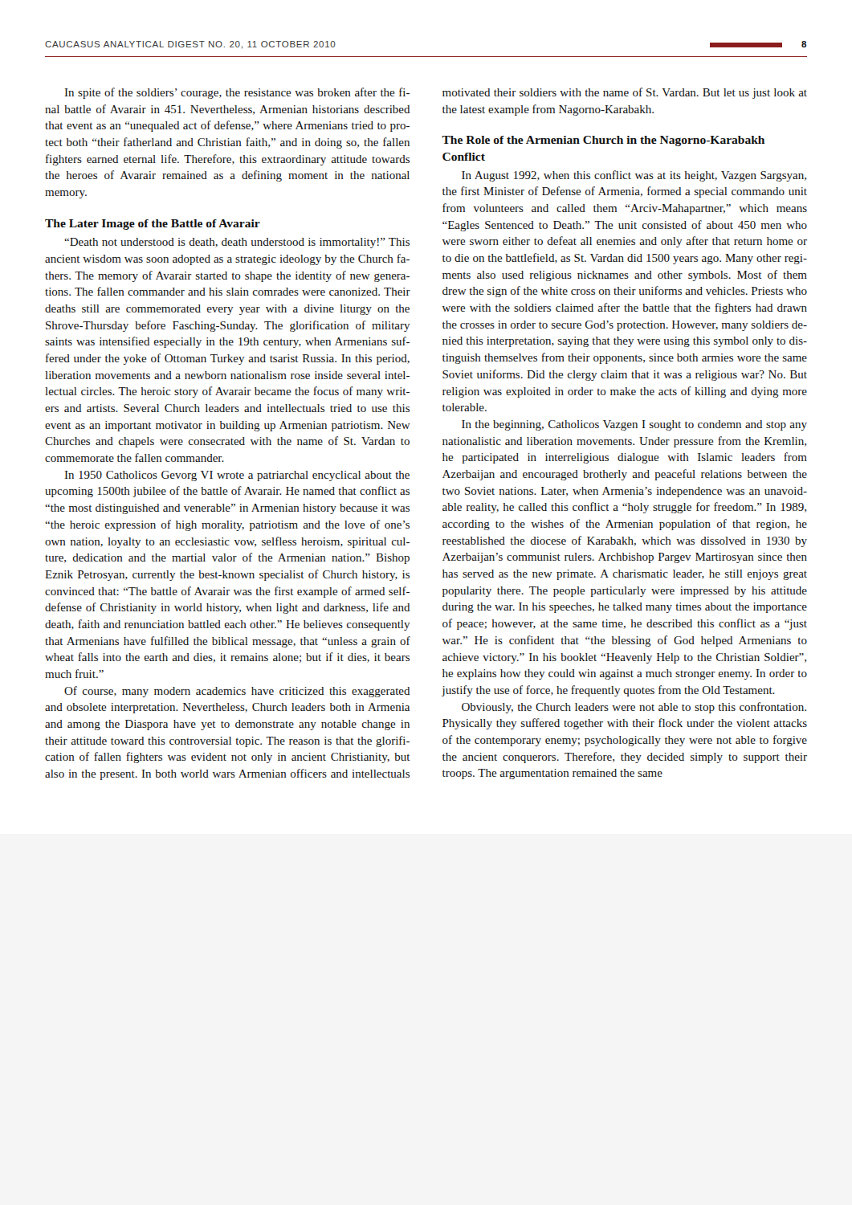Caucasus Analytical Digest No. 20, 11 October 2010 8
In spite of the soldiers’ courage, the resistance was broken after the final battle of Avarair in 451. Nevertheless, Armenian historians described that event as an “unequaled act of defense,” where Armenians tried to protect both “their fatherland and Christian faith,” and in doing so, the fallen fighters earned eternal life. Therefore, this extraordinary attitude towards the heroes of Avarair remained as a defining moment in the national memory.
The Later Image of the Battle of Avarair
“Death not understood is death, death understood is immortality!” This ancient wisdom was soon adopted as a strategic ideology by the Church fathers. The memory of Avarair started to shape the identity of new generations. The fallen commander and his slain comrades were canonized. Their deaths still are commemorated every year with a divine liturgy on the Shrove-Thursday before Fasching-Sunday. The glorification of military saints was intensified especially in the 19th century, when Armenians suffered under the yoke of Ottoman Turkey and tsarist Russia. In this period, liberation movements and a newborn nationalism rose inside several intellectual circles. The heroic story of Avarair became the focus of many writers and artists. Several Church leaders and intellectuals tried to use this event as an important motivator in building up Armenian patriotism. New Churches and chapels were consecrated with the name of St. Vardan to commemorate the fallen commander.
In 1950 Catholicos Gevorg VI wrote a patriarchal encyclical about the upcoming 1500th jubilee of the battle of Avarair. He named that conflict as “the most distinguished and venerable” in Armenian history because it was “the heroic expression of high morality, patriotism and the love of one’s own nation, loyalty to an ecclesiastic vow, selfless heroism, spiritual culture, dedication and the martial valor of the Armenian nation.” Bishop Eznik Petrosyan, currently the best-known specialist of Church history, is convinced that: “The battle of Avarair was the first example of armed self-defense of Christianity in world history, when light and darkness, life and death, faith and renunciation battled each other.” He believes consequently that Armenians have fulfilled the biblical message, that “unless a grain of wheat falls into the earth and dies, it remains alone; but if it dies, it bears much fruit.”
Of course, many modern academics have criticized this exaggerated and obsolete interpretation. Nevertheless, Church leaders both in Armenia and among the Diaspora have yet to demonstrate any notable change in their attitude toward this controversial topic. The reason is that the glorification of fallen fighters was evident not only in ancient Christianity, but also in the present. In both world wars Armenian officers and intellectuals motivated their soldiers with the name of St. Vardan. But let us just look at the latest example from Nagorno-Karabakh.
The Role of the Armenian Church in the Nagorno-Karabakh Conflict
In August 1992, when this conflict was at its height, Vazgen Sargsyan, the first Minister of Defense of Armenia, formed a special commando unit from volunteers and called them “Arciv-Mahapartner,” which means “Eagles Sentenced to Death.” The unit consisted of about 450 men who were sworn either to defeat all enemies and only after that return home or to die on the battlefield, as St. Vardan did 1500 years ago. Many other regiments also used religious nicknames and other symbols. Most of them drew the sign of the white cross on their uniforms and vehicles. Priests who were with the soldiers claimed after the battle that the fighters had drawn the crosses in order to secure God’s protection. However, many soldiers denied this interpretation, saying that they were using this symbol only to distinguish themselves from their opponents, since both armies wore the same Soviet uniforms. Did the clergy claim that it was a religious war? No. But religion was exploited in order to make the acts of killing and dying more tolerable.
In the beginning, Catholicos Vazgen I sought to condemn and stop any nationalistic and liberation movements. Under pressure from the Kremlin, he participated in interreligious dialogue with Islamic leaders from Azerbaijan and encouraged brotherly and peaceful relations between the two Soviet nations. Later, when Armenia’s independence was an unavoidable reality, he called this conflict a “holy struggle for freedom.” In 1989, according to the wishes of the Armenian population of that region, he reestablished the diocese of Karabakh, which was dissolved in 1930 by Azerbaijan’s communist rulers. Archbishop Pargev Martirosyan since then has served as the new primate. A charismatic leader, he still enjoys great popularity there. The people particularly were impressed by his attitude during the war. In his speeches, he talked many times about the importance of peace; however, at the same time, he described this conflict as a “just war.” He is confident that “the blessing of God helped Armenians to achieve victory.” In his booklet “Heavenly Help to the Christian Soldier”, he explains how they could win against a much stronger enemy. In order to justify the use of force, he frequently quotes from the Old Testament.
Obviously, the Church leaders were not able to stop this confrontation. Physically they suffered together with their flock under the violent attacks of the contemporary enemy; psychologically they were not able to forgive the ancient conquerors. Therefore, they decided simply to support their troops. The argumentation remained the same